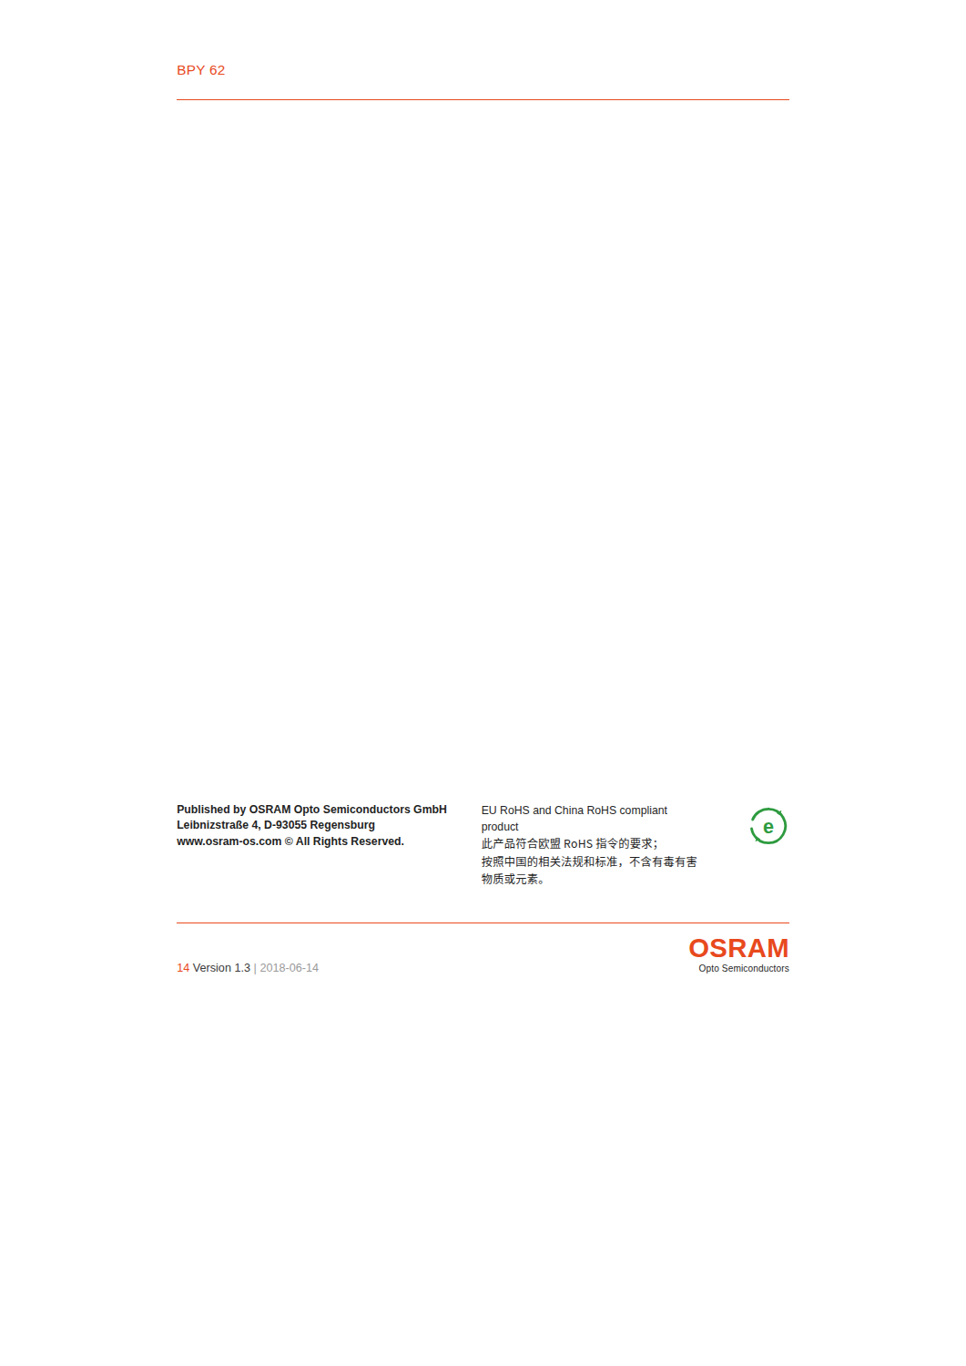BPY 62
Published by OSRAM Opto Semiconductors GmbH
Leibnizstraße 4, D-93055 Regensburg
www.osram-os.com © All Rights Reserved.
EU RoHS and China RoHS compliant product
此产品符合欧盟 RoHS 指令的要求；
按照中国的相关法规和标准，不含有毒有害物质或元素。
e
14 Version 1.3 | 2018-06-14
OSRAM Opto Semiconductors